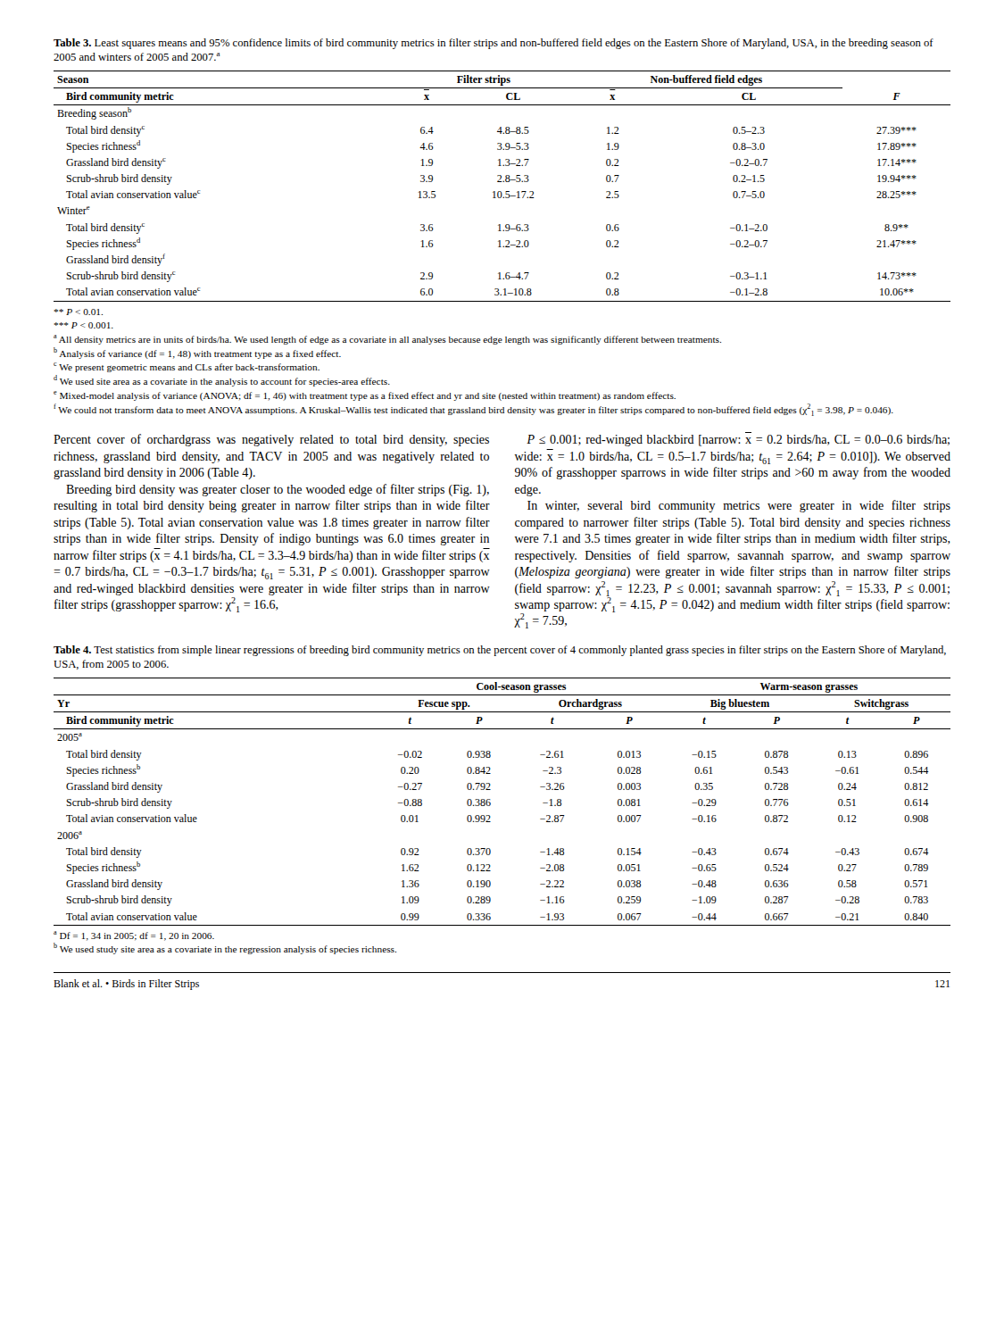Table 3. Least squares means and 95% confidence limits of bird community metrics in filter strips and non-buffered field edges on the Eastern Shore of Maryland, USA, in the breeding season of 2005 and winters of 2005 and 2007.a
| Season | Filter strips | Non-buffered field edges | F |
| --- | --- | --- | --- |
| Bird community metric | x | CL | x | CL |
| Breeding season b | | | | | |
| Total bird density c | 6.4 | 4.8–8.5 | 1.2 | 0.5–2.3 | 27.39*** |
| Species richness d | 4.6 | 3.9–5.3 | 1.9 | 0.8–3.0 | 17.89*** |
| Grassland bird density c | 1.9 | 1.3–2.7 | 0.2 | −0.2–0.7 | 17.14*** |
| Scrub-shrub bird density | 3.9 | 2.8–5.3 | 0.7 | 0.2–1.5 | 19.94*** |
| Total avian conservation value c | 13.5 | 10.5–17.2 | 2.5 | 0.7–5.0 | 28.25*** |
| Winter e | | | | | |
| Total bird density c | 3.6 | 1.9–6.3 | 0.6 | −0.1–2.0 | 8.9** |
| Species richness d | 1.6 | 1.2–2.0 | 0.2 | −0.2–0.7 | 21.47*** |
| Grassland bird density f | | | | | |
| Scrub-shrub bird density c | 2.9 | 1.6–4.7 | 0.2 | −0.3–1.1 | 14.73*** |
| Total avian conservation value c | 6.0 | 3.1–10.8 | 0.8 | −0.1–2.8 | 10.06** |
** P < 0.01.
*** P < 0.001.
a All density metrics are in units of birds/ha. We used length of edge as a covariate in all analyses because edge length was significantly different between treatments.
b Analysis of variance (df = 1, 48) with treatment type as a fixed effect.
c We present geometric means and CLs after back-transformation.
d We used site area as a covariate in the analysis to account for species-area effects.
e Mixed-model analysis of variance (ANOVA; df = 1, 46) with treatment type as a fixed effect and yr and site (nested within treatment) as random effects.
f We could not transform data to meet ANOVA assumptions. A Kruskal–Wallis test indicated that grassland bird density was greater in filter strips compared to non-buffered field edges (χ21 = 3.98, P = 0.046).
Percent cover of orchardgrass was negatively related to total bird density, species richness, grassland bird density, and TACV in 2005 and was negatively related to grassland bird density in 2006 (Table 4).
Breeding bird density was greater closer to the wooded edge of filter strips (Fig. 1), resulting in total bird density being greater in narrow filter strips than in wide filter strips (Table 5). Total avian conservation value was 1.8 times greater in narrow filter strips than in wide filter strips. Density of indigo buntings was 6.0 times greater in narrow filter strips (x = 4.1 birds/ha, CL = 3.3–4.9 birds/ha) than in wide filter strips (x = 0.7 birds/ha, CL = −0.3–1.7 birds/ha; t61 = 5.31, P ≤ 0.001). Grasshopper sparrow and red-winged blackbird densities were greater in wide filter strips than in narrow filter strips (grasshopper sparrow: χ21 = 16.6,
P ≤ 0.001; red-winged blackbird [narrow: x = 0.2 birds/ha, CL = 0.0–0.6 birds/ha; wide: x = 1.0 birds/ha, CL = 0.5–1.7 birds/ha; t61 = 2.64; P = 0.010]). We observed 90% of grasshopper sparrows in wide filter strips and >60 m away from the wooded edge.
In winter, several bird community metrics were greater in wide filter strips compared to narrower filter strips (Table 5). Total bird density and species richness were 7.1 and 3.5 times greater in wide filter strips than in medium width filter strips, respectively. Densities of field sparrow, savannah sparrow, and swamp sparrow (Melospiza georgiana) were greater in wide filter strips than in narrow filter strips (field sparrow: χ21 = 12.23, P ≤ 0.001; savannah sparrow: χ21 = 15.33, P ≤ 0.001; swamp sparrow: χ21 = 4.15, P = 0.042) and medium width filter strips (field sparrow: χ21 = 7.59,
Table 4. Test statistics from simple linear regressions of breeding bird community metrics on the percent cover of 4 commonly planted grass species in filter strips on the Eastern Shore of Maryland, USA, from 2005 to 2006.
| | Cool-season grasses | Warm-season grasses |
| --- | --- | --- |
| Yr | Fescue spp. | Orchardgrass | Big bluestem | Switchgrass |
| Bird community metric | t | P | t | P | t | P | t | P |
| 2005 a | | | | | | | | |
| Total bird density | −0.02 | 0.938 | −2.61 | 0.013 | −0.15 | 0.878 | 0.13 | 0.896 |
| Species richness b | 0.20 | 0.842 | −2.3 | 0.028 | 0.61 | 0.543 | −0.61 | 0.544 |
| Grassland bird density | −0.27 | 0.792 | −3.26 | 0.003 | 0.35 | 0.728 | 0.24 | 0.812 |
| Scrub-shrub bird density | −0.88 | 0.386 | −1.8 | 0.081 | −0.29 | 0.776 | 0.51 | 0.614 |
| Total avian conservation value | 0.01 | 0.992 | −2.87 | 0.007 | −0.16 | 0.872 | 0.12 | 0.908 |
| 2006 a | | | | | | | | |
| Total bird density | 0.92 | 0.370 | −1.48 | 0.154 | −0.43 | 0.674 | −0.43 | 0.674 |
| Species richness b | 1.62 | 0.122 | −2.08 | 0.051 | −0.65 | 0.524 | 0.27 | 0.789 |
| Grassland bird density | 1.36 | 0.190 | −2.22 | 0.038 | −0.48 | 0.636 | 0.58 | 0.571 |
| Scrub-shrub bird density | 1.09 | 0.289 | −1.16 | 0.259 | −1.09 | 0.287 | −0.28 | 0.783 |
| Total avian conservation value | 0.99 | 0.336 | −1.93 | 0.067 | −0.44 | 0.667 | −0.21 | 0.840 |
a Df = 1, 34 in 2005; df = 1, 20 in 2006.
b We used study site area as a covariate in the regression analysis of species richness.
Blank et al. • Birds in Filter Strips 121